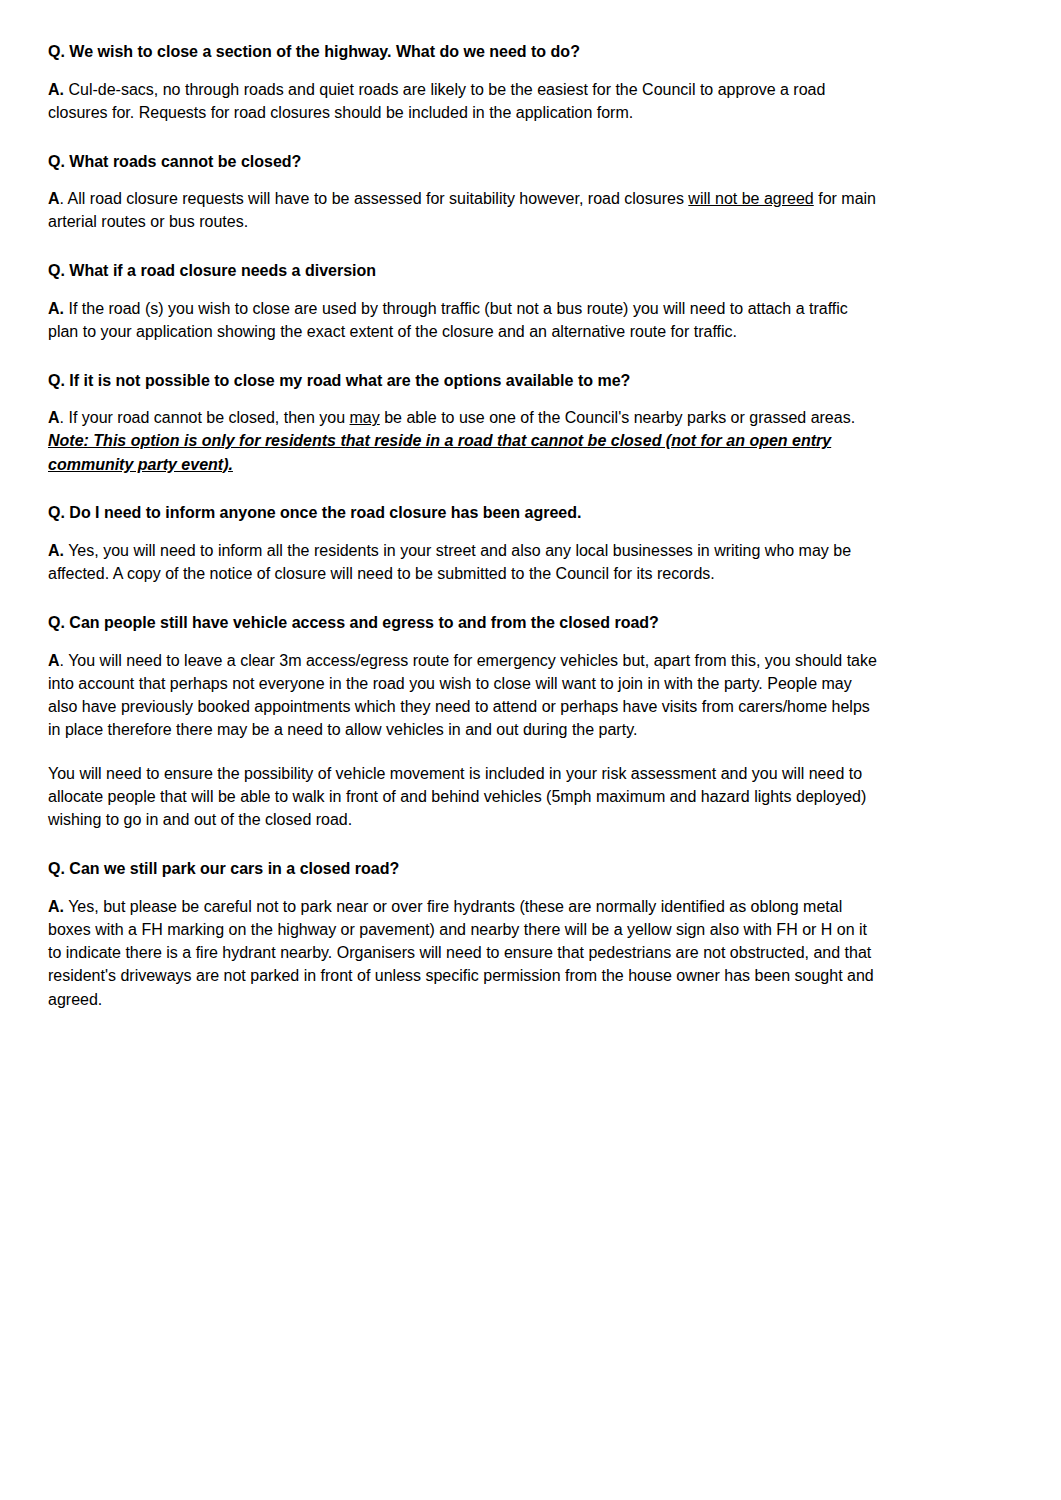Q. We wish to close a section of the highway. What do we need to do?
A. Cul-de-sacs, no through roads and quiet roads are likely to be the easiest for the Council to approve a road closures for. Requests for road closures should be included in the application form.
Q. What roads cannot be closed?
A. All road closure requests will have to be assessed for suitability however, road closures will not be agreed for main arterial routes or bus routes.
Q. What if a road closure needs a diversion
A. If the road (s) you wish to close are used by through traffic (but not a bus route) you will need to attach a traffic plan to your application showing the exact extent of the closure and an alternative route for traffic.
Q. If it is not possible to close my road what are the options available to me?
A. If your road cannot be closed, then you may be able to use one of the Council's nearby parks or grassed areas. Note: This option is only for residents that reside in a road that cannot be closed (not for an open entry community party event).
Q. Do I need to inform anyone once the road closure has been agreed.
A. Yes, you will need to inform all the residents in your street and also any local businesses in writing who may be affected. A copy of the notice of closure will need to be submitted to the Council for its records.
Q. Can people still have vehicle access and egress to and from the closed road?
A. You will need to leave a clear 3m access/egress route for emergency vehicles but, apart from this, you should take into account that perhaps not everyone in the road you wish to close will want to join in with the party. People may also have previously booked appointments which they need to attend or perhaps have visits from carers/home helps in place therefore there may be a need to allow vehicles in and out during the party.
You will need to ensure the possibility of vehicle movement is included in your risk assessment and you will need to allocate people that will be able to walk in front of and behind vehicles (5mph maximum and hazard lights deployed) wishing to go in and out of the closed road.
Q. Can we still park our cars in a closed road?
A. Yes, but please be careful not to park near or over fire hydrants (these are normally identified as oblong metal boxes with a FH marking on the highway or pavement) and nearby there will be a yellow sign also with FH or H on it to indicate there is a fire hydrant nearby. Organisers will need to ensure that pedestrians are not obstructed, and that resident's driveways are not parked in front of unless specific permission from the house owner has been sought and agreed.